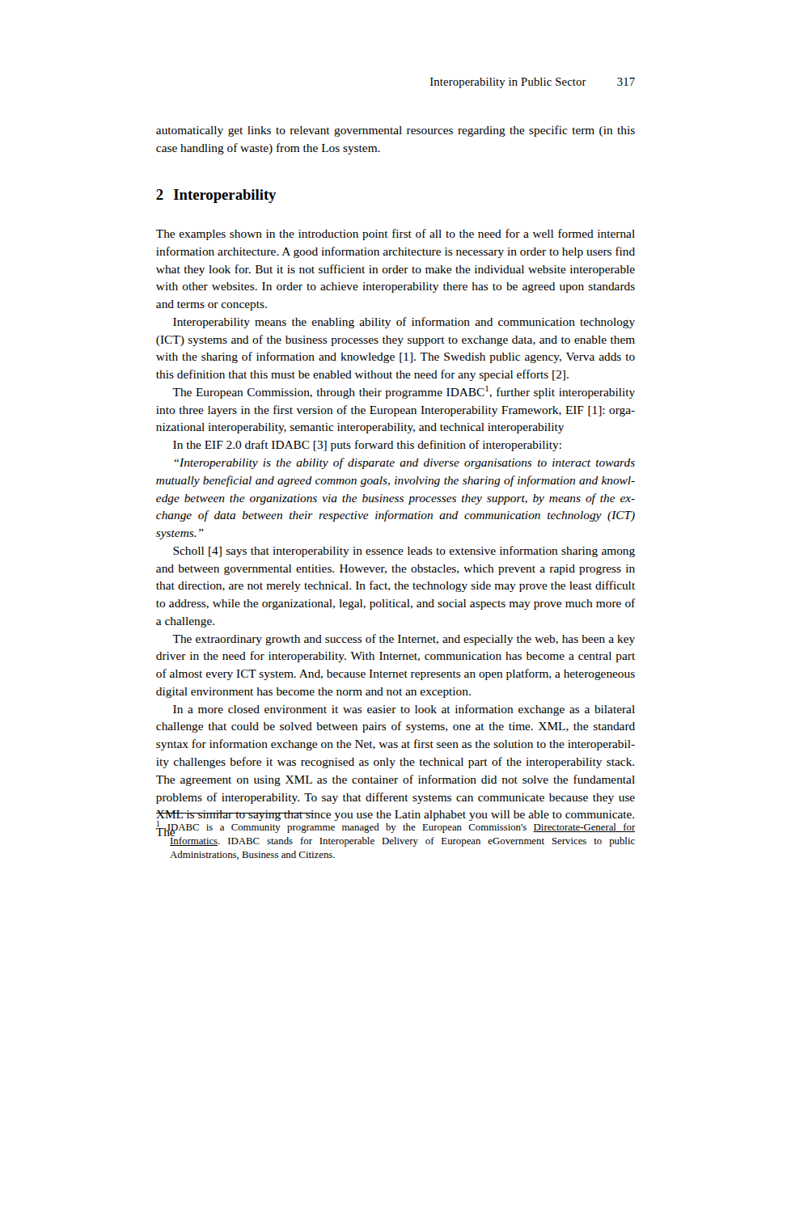Interoperability in Public Sector317
automatically get links to relevant governmental resources regarding the specific term (in this case handling of waste) from the Los system.
2 Interoperability
The examples shown in the introduction point first of all to the need for a well formed internal information architecture. A good information architecture is necessary in order to help users find what they look for. But it is not sufficient in order to make the individual website interoperable with other websites. In order to achieve interoperability there has to be agreed upon standards and terms or concepts.
Interoperability means the enabling ability of information and communication technology (ICT) systems and of the business processes they support to exchange data, and to enable them with the sharing of information and knowledge [1]. The Swedish public agency, Verva adds to this definition that this must be enabled without the need for any special efforts [2].
The European Commission, through their programme IDABC1, further split interoperability into three layers in the first version of the European Interoperability Framework, EIF [1]: organizational interoperability, semantic interoperability, and technical interoperability
In the EIF 2.0 draft IDABC [3] puts forward this definition of interoperability:
“Interoperability is the ability of disparate and diverse organisations to interact towards mutually beneficial and agreed common goals, involving the sharing of information and knowledge between the organizations via the business processes they support, by means of the exchange of data between their respective information and communication technology (ICT) systems.”
Scholl [4] says that interoperability in essence leads to extensive information sharing among and between governmental entities. However, the obstacles, which prevent a rapid progress in that direction, are not merely technical. In fact, the technology side may prove the least difficult to address, while the organizational, legal, political, and social aspects may prove much more of a challenge.
The extraordinary growth and success of the Internet, and especially the web, has been a key driver in the need for interoperability. With Internet, communication has become a central part of almost every ICT system. And, because Internet represents an open platform, a heterogeneous digital environment has become the norm and not an exception.
In a more closed environment it was easier to look at information exchange as a bilateral challenge that could be solved between pairs of systems, one at the time. XML, the standard syntax for information exchange on the Net, was at first seen as the solution to the interoperability challenges before it was recognised as only the technical part of the interoperability stack. The agreement on using XML as the container of information did not solve the fundamental problems of interoperability. To say that different systems can communicate because they use XML is similar to saying that since you use the Latin alphabet you will be able to communicate. The
1 IDABC is a Community programme managed by the European Commission's Directorate-General for Informatics. IDABC stands for Interoperable Delivery of European eGovernment Services to public Administrations, Business and Citizens.